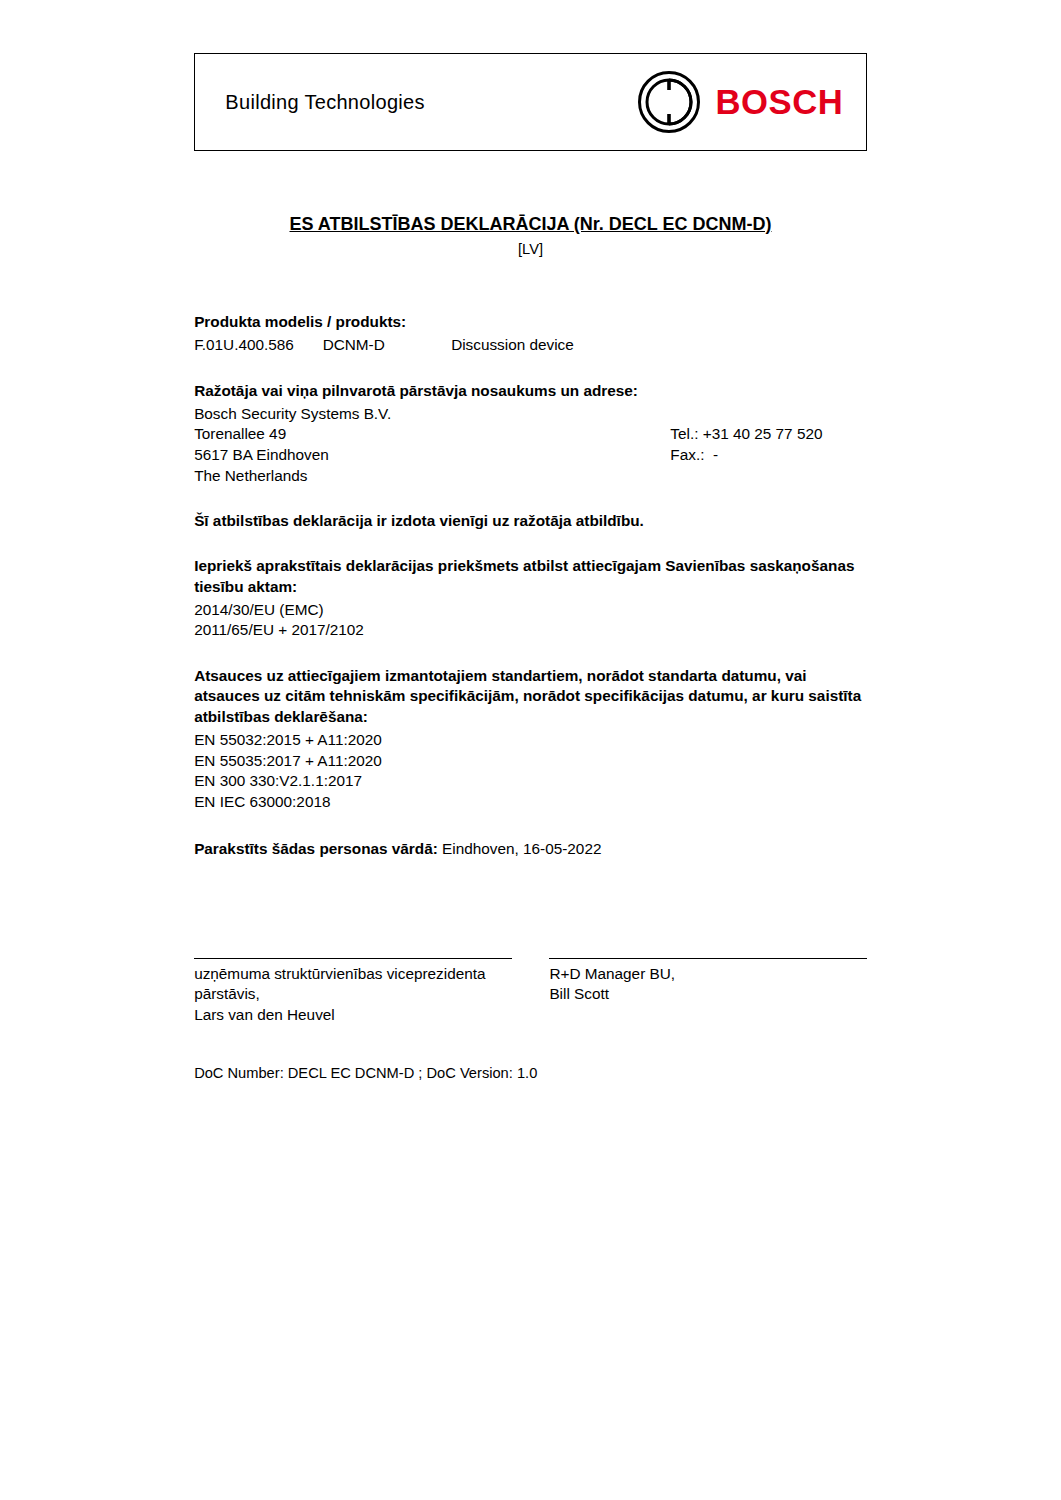Building Technologies
BOSCH
ES ATBILSTĪBAS DEKLARĀCIJA (Nr. DECL EC DCNM-D)
[LV]
Produkta modelis / produkts:
F.01U.400.586 DCNM-D Discussion device
Ražotāja vai viņa pilnvarotā pārstāvja nosaukums un adrese:
Bosch Security Systems B.V.
Torenallee 49
5617 BA Eindhoven
The Netherlands
Tel.: +31 40 25 77 520
Fax.: -
Šī atbilstības deklarācija ir izdota vienīgi uz ražotāja atbildību.
Iepriekš aprakstītais deklarācijas priekšmets atbilst attiecīgajam Savienības saskaņošanas tiesību aktam:
2014/30/EU (EMC)
2011/65/EU + 2017/2102
Atsauces uz attiecīgajiem izmantotajiem standartiem, norādot standarta datumu, vai atsauces uz citām tehniskām specifikācijām, norādot specifikācijas datumu, ar kuru saistīta atbilstības deklarēšana:
EN 55032:2015 + A11:2020
EN 55035:2017 + A11:2020
EN 300 330:V2.1.1:2017
EN IEC 63000:2018
Parakstīts šādas personas vārdā: Eindhoven, 16-05-2022
uzņēmuma struktūrvienības viceprezidenta pārstāvis, Lars van den Heuvel
R+D Manager BU, Bill Scott
DoC Number: DECL EC DCNM-D ; DoC Version: 1.0